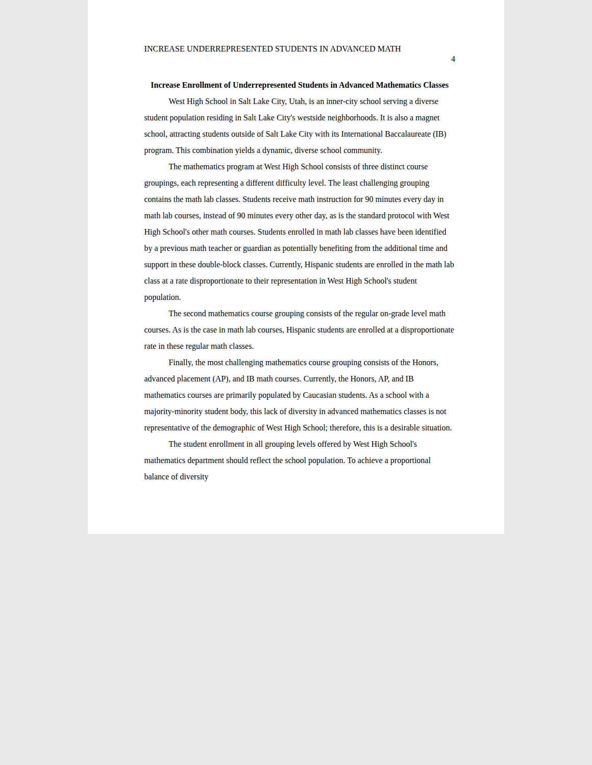Increase Underrepresented Students in Advanced Math 4
Increase Enrollment of Underrepresented Students in Advanced Mathematics Classes
West High School in Salt Lake City, Utah, is an inner-city school serving a diverse student population residing in Salt Lake City's westside neighborhoods. It is also a magnet school, attracting students outside of Salt Lake City with its International Baccalaureate (IB) program. This combination yields a dynamic, diverse school community.
The mathematics program at West High School consists of three distinct course groupings, each representing a different difficulty level. The least challenging grouping contains the math lab classes. Students receive math instruction for 90 minutes every day in math lab courses, instead of 90 minutes every other day, as is the standard protocol with West High School's other math courses. Students enrolled in math lab classes have been identified by a previous math teacher or guardian as potentially benefiting from the additional time and support in these double-block classes. Currently, Hispanic students are enrolled in the math lab class at a rate disproportionate to their representation in West High School's student population.
The second mathematics course grouping consists of the regular on-grade level math courses. As is the case in math lab courses, Hispanic students are enrolled at a disproportionate rate in these regular math classes.
Finally, the most challenging mathematics course grouping consists of the Honors, advanced placement (AP), and IB math courses. Currently, the Honors, AP, and IB mathematics courses are primarily populated by Caucasian students. As a school with a majority-minority student body, this lack of diversity in advanced mathematics classes is not representative of the demographic of West High School; therefore, this is a desirable situation.
The student enrollment in all grouping levels offered by West High School's mathematics department should reflect the school population. To achieve a proportional balance of diversity